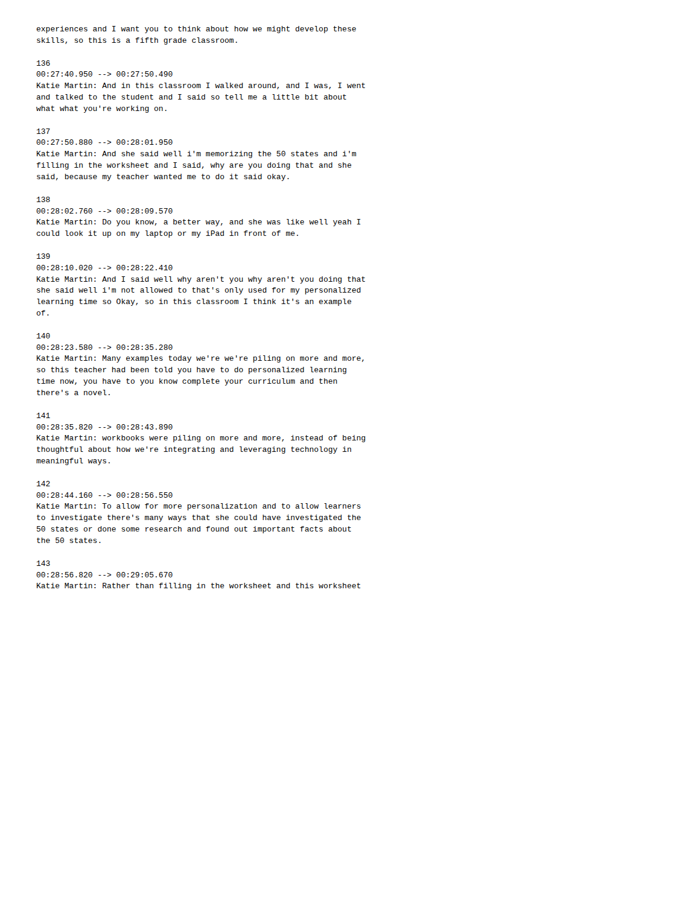experiences and I want you to think about how we might develop these skills, so this is a fifth grade classroom.
136 00:27:40.950 --> 00:27:50.490 Katie Martin: And in this classroom I walked around, and I was, I went and talked to the student and I said so tell me a little bit about what what you're working on.
137 00:27:50.880 --> 00:28:01.950 Katie Martin: And she said well i'm memorizing the 50 states and i'm filling in the worksheet and I said, why are you doing that and she said, because my teacher wanted me to do it said okay.
138 00:28:02.760 --> 00:28:09.570 Katie Martin: Do you know, a better way, and she was like well yeah I could look it up on my laptop or my iPad in front of me.
139 00:28:10.020 --> 00:28:22.410 Katie Martin: And I said well why aren't you why aren't you doing that she said well i'm not allowed to that's only used for my personalized learning time so Okay, so in this classroom I think it's an example of.
140 00:28:23.580 --> 00:28:35.280 Katie Martin: Many examples today we're we're piling on more and more, so this teacher had been told you have to do personalized learning time now, you have to you know complete your curriculum and then there's a novel.
141 00:28:35.820 --> 00:28:43.890 Katie Martin: workbooks were piling on more and more, instead of being thoughtful about how we're integrating and leveraging technology in meaningful ways.
142 00:28:44.160 --> 00:28:56.550 Katie Martin: To allow for more personalization and to allow learners to investigate there's many ways that she could have investigated the 50 states or done some research and found out important facts about the 50 states.
143 00:28:56.820 --> 00:29:05.670 Katie Martin: Rather than filling in the worksheet and this worksheet